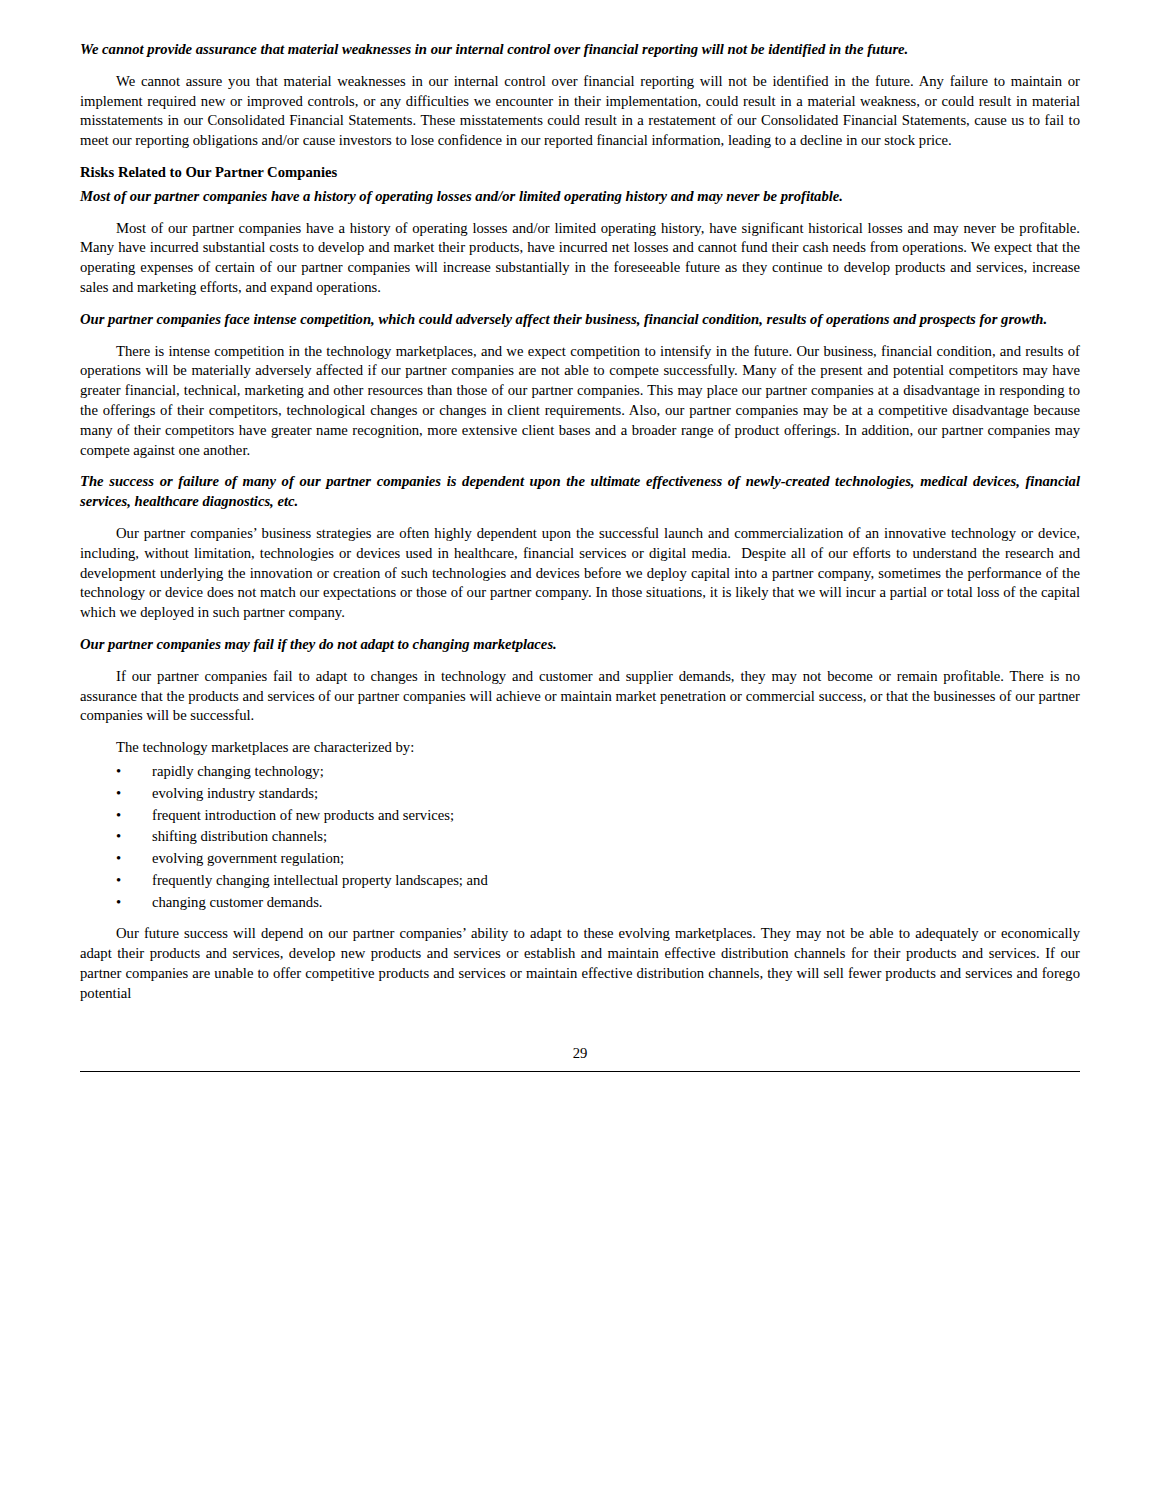We cannot provide assurance that material weaknesses in our internal control over financial reporting will not be identified in the future.
We cannot assure you that material weaknesses in our internal control over financial reporting will not be identified in the future. Any failure to maintain or implement required new or improved controls, or any difficulties we encounter in their implementation, could result in a material weakness, or could result in material misstatements in our Consolidated Financial Statements. These misstatements could result in a restatement of our Consolidated Financial Statements, cause us to fail to meet our reporting obligations and/or cause investors to lose confidence in our reported financial information, leading to a decline in our stock price.
Risks Related to Our Partner Companies
Most of our partner companies have a history of operating losses and/or limited operating history and may never be profitable.
Most of our partner companies have a history of operating losses and/or limited operating history, have significant historical losses and may never be profitable. Many have incurred substantial costs to develop and market their products, have incurred net losses and cannot fund their cash needs from operations. We expect that the operating expenses of certain of our partner companies will increase substantially in the foreseeable future as they continue to develop products and services, increase sales and marketing efforts, and expand operations.
Our partner companies face intense competition, which could adversely affect their business, financial condition, results of operations and prospects for growth.
There is intense competition in the technology marketplaces, and we expect competition to intensify in the future. Our business, financial condition, and results of operations will be materially adversely affected if our partner companies are not able to compete successfully. Many of the present and potential competitors may have greater financial, technical, marketing and other resources than those of our partner companies. This may place our partner companies at a disadvantage in responding to the offerings of their competitors, technological changes or changes in client requirements. Also, our partner companies may be at a competitive disadvantage because many of their competitors have greater name recognition, more extensive client bases and a broader range of product offerings. In addition, our partner companies may compete against one another.
The success or failure of many of our partner companies is dependent upon the ultimate effectiveness of newly-created technologies, medical devices, financial services, healthcare diagnostics, etc.
Our partner companies’ business strategies are often highly dependent upon the successful launch and commercialization of an innovative technology or device, including, without limitation, technologies or devices used in healthcare, financial services or digital media. Despite all of our efforts to understand the research and development underlying the innovation or creation of such technologies and devices before we deploy capital into a partner company, sometimes the performance of the technology or device does not match our expectations or those of our partner company. In those situations, it is likely that we will incur a partial or total loss of the capital which we deployed in such partner company.
Our partner companies may fail if they do not adapt to changing marketplaces.
If our partner companies fail to adapt to changes in technology and customer and supplier demands, they may not become or remain profitable. There is no assurance that the products and services of our partner companies will achieve or maintain market penetration or commercial success, or that the businesses of our partner companies will be successful.
The technology marketplaces are characterized by:
rapidly changing technology;
evolving industry standards;
frequent introduction of new products and services;
shifting distribution channels;
evolving government regulation;
frequently changing intellectual property landscapes; and
changing customer demands.
Our future success will depend on our partner companies’ ability to adapt to these evolving marketplaces. They may not be able to adequately or economically adapt their products and services, develop new products and services or establish and maintain effective distribution channels for their products and services. If our partner companies are unable to offer competitive products and services or maintain effective distribution channels, they will sell fewer products and services and forego potential
29